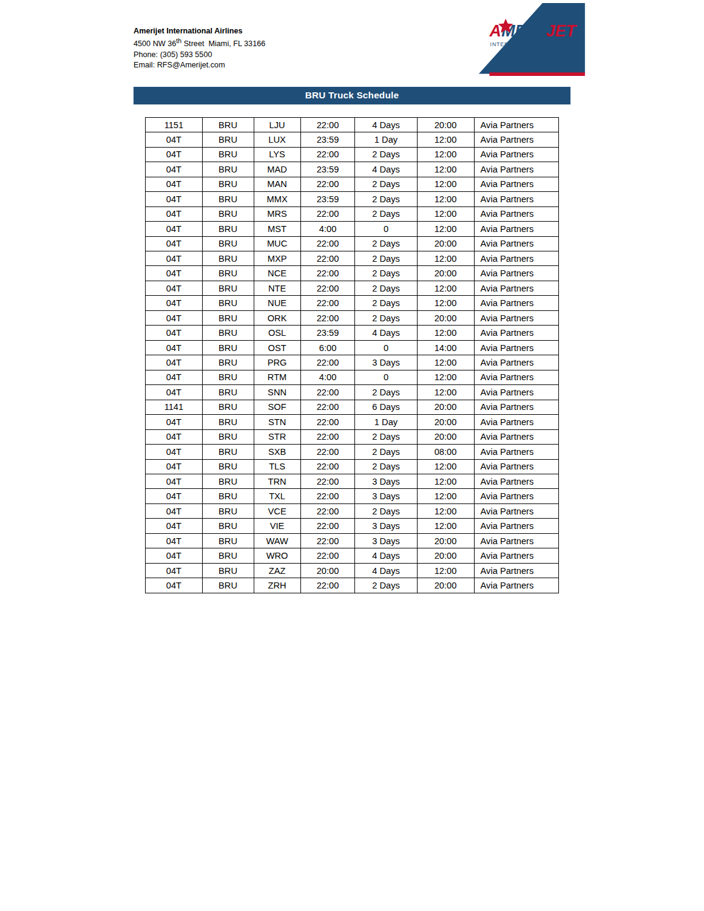A MERI JET INTERNATIONAL AIRLINES
Amerijet International Airlines
4500 NW 36th Street Miami, FL 33166
Phone: (305) 593 5500
Email: RFS@Amerijet.com
BRU Truck Schedule
| 1151 | BRU | LJU | 22:00 | 4 Days | 20:00 | Avia Partners |
| 04T | BRU | LUX | 23:59 | 1 Day | 12:00 | Avia Partners |
| 04T | BRU | LYS | 22:00 | 2 Days | 12:00 | Avia Partners |
| 04T | BRU | MAD | 23:59 | 4 Days | 12:00 | Avia Partners |
| 04T | BRU | MAN | 22:00 | 2 Days | 12:00 | Avia Partners |
| 04T | BRU | MMX | 23:59 | 2 Days | 12:00 | Avia Partners |
| 04T | BRU | MRS | 22:00 | 2 Days | 12:00 | Avia Partners |
| 04T | BRU | MST | 4:00 | 0 | 12:00 | Avia Partners |
| 04T | BRU | MUC | 22:00 | 2 Days | 20:00 | Avia Partners |
| 04T | BRU | MXP | 22:00 | 2 Days | 12:00 | Avia Partners |
| 04T | BRU | NCE | 22:00 | 2 Days | 20:00 | Avia Partners |
| 04T | BRU | NTE | 22:00 | 2 Days | 12:00 | Avia Partners |
| 04T | BRU | NUE | 22:00 | 2 Days | 12:00 | Avia Partners |
| 04T | BRU | ORK | 22:00 | 2 Days | 20:00 | Avia Partners |
| 04T | BRU | OSL | 23:59 | 4 Days | 12:00 | Avia Partners |
| 04T | BRU | OST | 6:00 | 0 | 14:00 | Avia Partners |
| 04T | BRU | PRG | 22:00 | 3 Days | 12:00 | Avia Partners |
| 04T | BRU | RTM | 4:00 | 0 | 12:00 | Avia Partners |
| 04T | BRU | SNN | 22:00 | 2 Days | 12:00 | Avia Partners |
| 1141 | BRU | SOF | 22:00 | 6 Days | 20:00 | Avia Partners |
| 04T | BRU | STN | 22:00 | 1 Day | 20:00 | Avia Partners |
| 04T | BRU | STR | 22:00 | 2 Days | 20:00 | Avia Partners |
| 04T | BRU | SXB | 22:00 | 2 Days | 08:00 | Avia Partners |
| 04T | BRU | TLS | 22:00 | 2 Days | 12:00 | Avia Partners |
| 04T | BRU | TRN | 22:00 | 3 Days | 12:00 | Avia Partners |
| 04T | BRU | TXL | 22:00 | 3 Days | 12:00 | Avia Partners |
| 04T | BRU | VCE | 22:00 | 2 Days | 12:00 | Avia Partners |
| 04T | BRU | VIE | 22:00 | 3 Days | 12:00 | Avia Partners |
| 04T | BRU | WAW | 22:00 | 3 Days | 20:00 | Avia Partners |
| 04T | BRU | WRO | 22:00 | 4 Days | 20:00 | Avia Partners |
| 04T | BRU | ZAZ | 20:00 | 4 Days | 12:00 | Avia Partners |
| 04T | BRU | ZRH | 22:00 | 2 Days | 20:00 | Avia Partners |